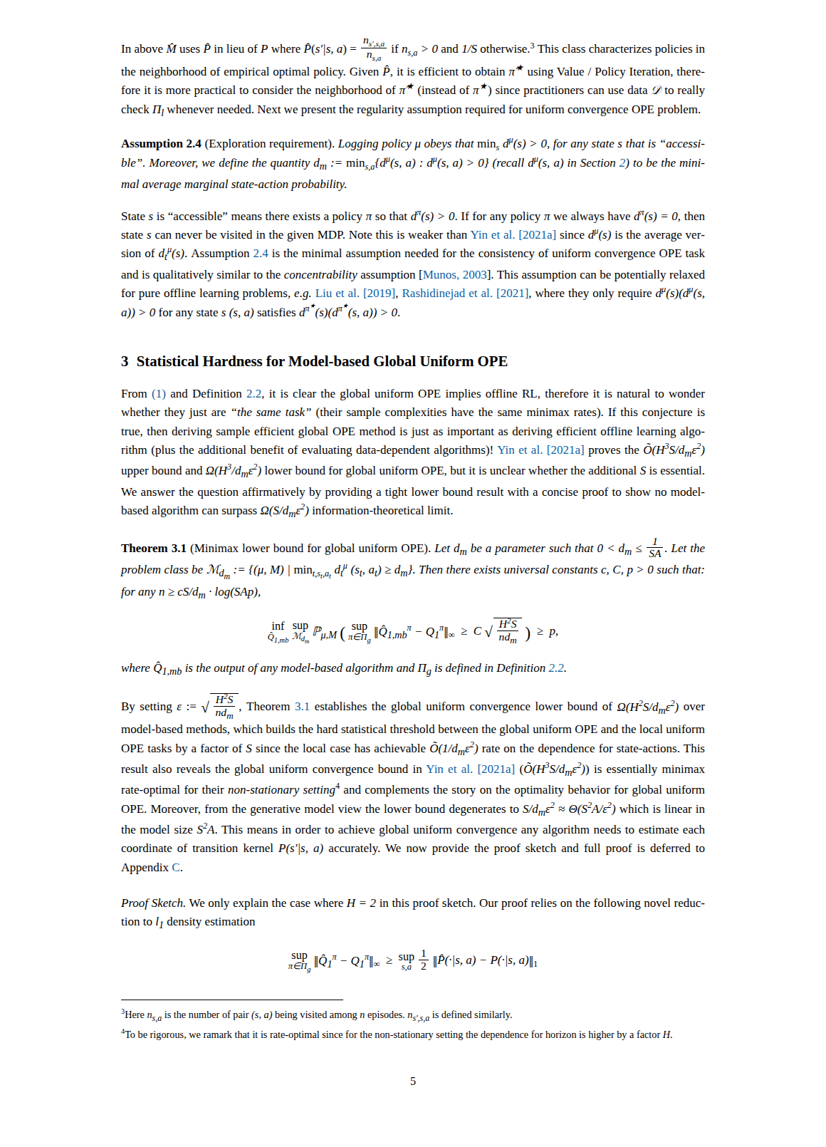In above M̂ uses P̂ in lieu of P where P̂(s′|s, a) = ns′,s,a ns,a if ns,a > 0 and 1/S otherwise.3 This class characterizes policies in the neighborhood of empirical optimal policy. Given P̂, it is efficient to obtain π̂★ using Value / Policy Iteration, therefore it is more practical to consider the neighborhood of π̂★ (instead of π★) since practitioners can use data 𝒟 to really check Πl whenever needed. Next we present the regularity assumption required for uniform convergence OPE problem.
Assumption 2.4 (Exploration requirement). Logging policy μ obeys that min s dμ(s) > 0, for any state s that is “accessible”. Moreover, we define the quantity dm := min s,a{dμ(s, a) : dμ(s, a) > 0} (recall dμ(s, a) in Section 2) to be the minimal average marginal state-action probability.
State s is “accessible” means there exists a policy π so that dπ(s) > 0. If for any policy π we always have dπ(s) = 0, then state s can never be visited in the given MDP. Note this is weaker than Yin et al. [2021a] since dμ(s) is the average version of dtμ(s). Assumption 2.4 is the minimal assumption needed for the consistency of uniform convergence OPE task and is qualitatively similar to the concentrability assumption [Munos, 2003]. This assumption can be potentially relaxed for pure offline learning problems, e.g. Liu et al. [2019], Rashidinejad et al. [2021], where they only require dμ(s)(dμ(s, a)) > 0 for any state s (s, a) satisfies dπ★(s)(dπ★(s, a)) > 0.
3 Statistical Hardness for Model-based Global Uniform OPE
From (1) and Definition 2.2, it is clear the global uniform OPE implies offline RL, therefore it is natural to wonder whether they just are “the same task” (their sample complexities have the same minimax rates). If this conjecture is true, then deriving sample efficient global OPE method is just as important as deriving efficient offline learning algorithm (plus the additional benefit of evaluating data-dependent algorithms)! Yin et al. [2021a] proves the Õ(H3S/dmε2) upper bound and Ω(H3/dmε2) lower bound for global uniform OPE, but it is unclear whether the additional S is essential. We answer the question affirmatively by providing a tight lower bound result with a concise proof to show no model-based algorithm can surpass Ω(S/dmε2) information-theoretical limit.
Theorem 3.1 (Minimax lower bound for global uniform OPE). Let dm be a parameter such that 0 < dm ≤ 1 SA. Let the problem class be ℳdm := {(μ, M) | min t,st,at dtμ (st, at) ≥ dm}. Then there exists universal constants c, C, p > 0 such that: for any n ≥ cS/dm · log(SAp),
inf Q̂1,mb sup ℳdm ℙμ,M ( sup π∈Πg ‖Q̂1,mbπ − Q1π‖∞ ≥ C √H2S ndm ) ≥ p,
where Q̂1,mb is the output of any model-based algorithm and Πg is defined in Definition 2.2.
By setting ε := √H2S ndm, Theorem 3.1 establishes the global uniform convergence lower bound of Ω(H2S/dmε2) over model-based methods, which builds the hard statistical threshold between the global uniform OPE and the local uniform OPE tasks by a factor of S since the local case has achievable Õ(1/dmε2) rate on the dependence for state-actions. This result also reveals the global uniform convergence bound in Yin et al. [2021a] (Õ(H3S/dmε2)) is essentially minimax rate-optimal for their non-stationary setting4 and complements the story on the optimality behavior for global uniform OPE. Moreover, from the generative model view the lower bound degenerates to S/dmε2 ≈ Θ(S2A/ε2) which is linear in the model size S2A. This means in order to achieve global uniform convergence any algorithm needs to estimate each coordinate of transition kernel P(s′|s, a) accurately. We now provide the proof sketch and full proof is deferred to Appendix C.
Proof Sketch. We only explain the case where H = 2 in this proof sketch. Our proof relies on the following novel reduction to l1 density estimation
sup π∈Πg ‖Q̂1π − Q1π‖∞ ≥ sup s,a 12 ‖P̂(·|s, a) − P(·|s, a)‖1
3Here ns,a is the number of pair (s, a) being visited among n episodes. ns′,s,a is defined similarly.
4To be rigorous, we ramark that it is rate-optimal since for the non-stationary setting the dependence for horizon is higher by a factor H.
5